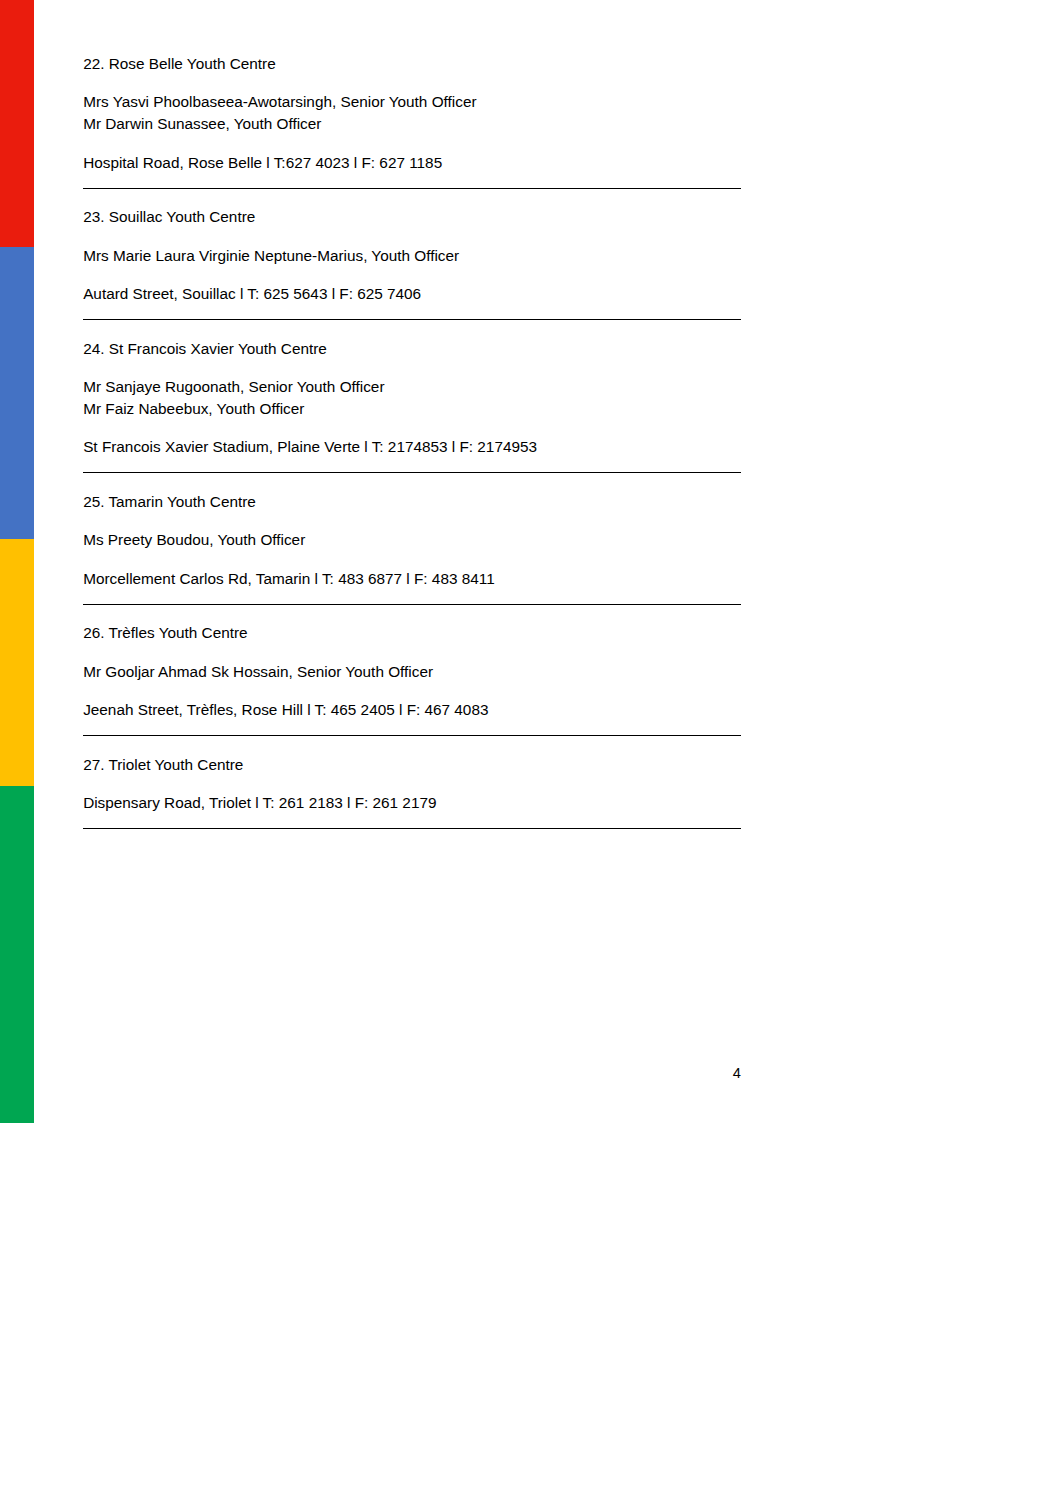22. Rose Belle Youth Centre
Mrs Yasvi Phoolbaseea-Awotarsingh, Senior Youth Officer Mr Darwin Sunassee, Youth Officer
Hospital Road, Rose Belle l T:627 4023 l F: 627 1185
23. Souillac Youth Centre
Mrs Marie Laura Virginie Neptune-Marius, Youth Officer
Autard Street, Souillac l T: 625 5643 l F: 625 7406
24. St Francois Xavier Youth Centre
Mr Sanjaye Rugoonath, Senior Youth Officer Mr Faiz Nabeebux, Youth Officer
St Francois Xavier Stadium, Plaine Verte l T: 2174853 l F: 2174953
25. Tamarin Youth Centre
Ms Preety Boudou, Youth Officer
Morcellement Carlos Rd, Tamarin l T: 483 6877 l F: 483 8411
26. Trèfles Youth Centre
Mr Gooljar Ahmad Sk Hossain, Senior Youth Officer
Jeenah Street, Trèfles, Rose Hill l T: 465 2405 l F: 467 4083
27. Triolet Youth Centre
Dispensary Road, Triolet l T: 261 2183 l F: 261 2179
4